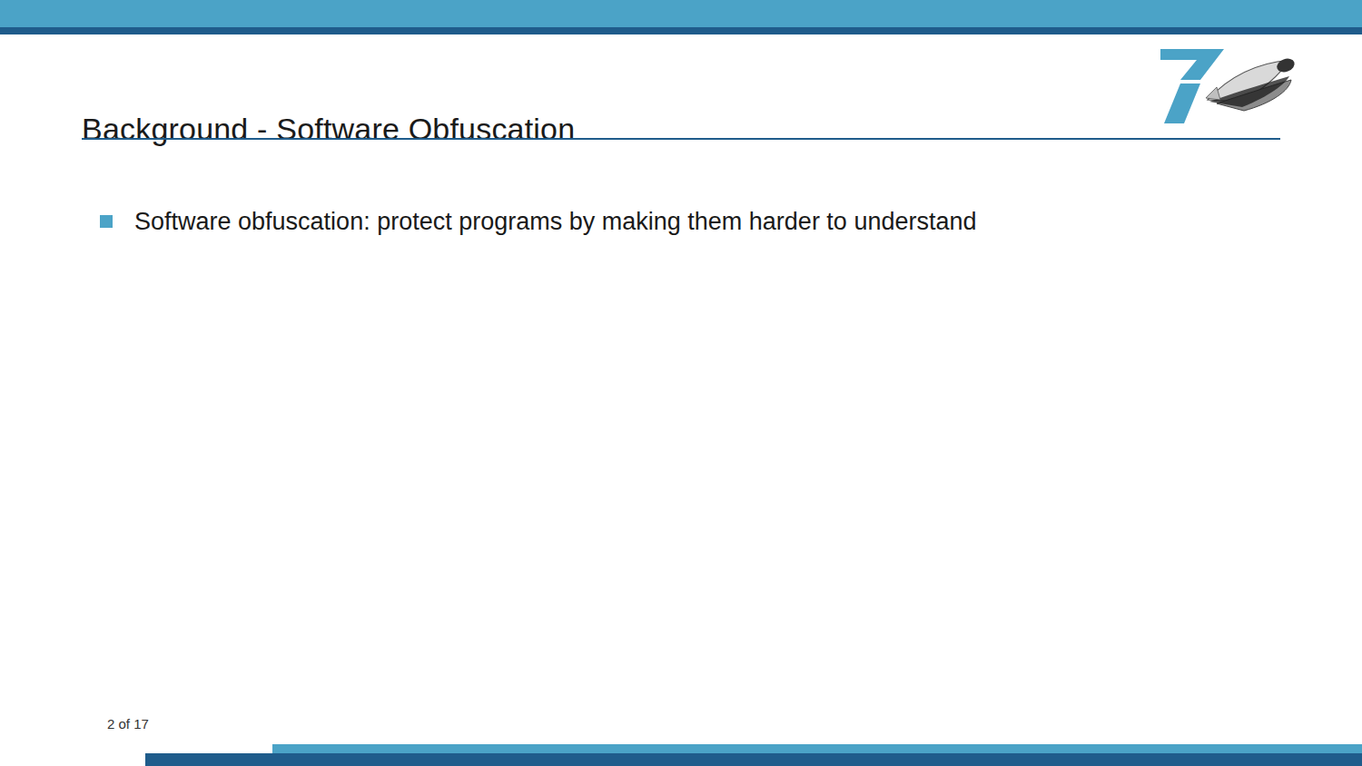Background - Software Obfuscation
Software obfuscation: protect programs by making them harder to understand
2 of 17